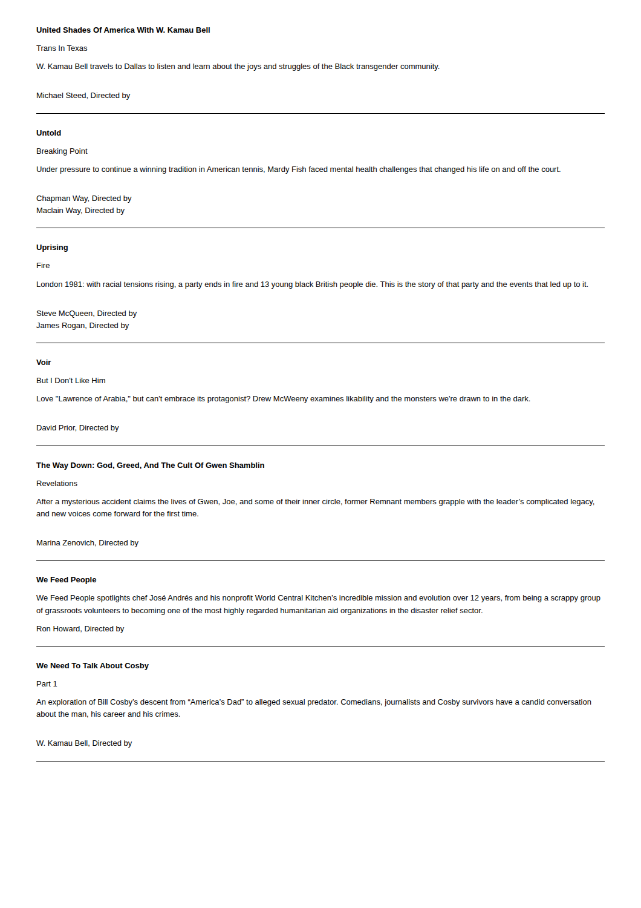United Shades Of America With W. Kamau Bell
Trans In Texas
W. Kamau Bell travels to Dallas to listen and learn about the joys and struggles of the Black transgender community.
Michael Steed, Directed by
Untold
Breaking Point
Under pressure to continue a winning tradition in American tennis, Mardy Fish faced mental health challenges that changed his life on and off the court.
Chapman Way, Directed by
Maclain Way, Directed by
Uprising
Fire
London 1981: with racial tensions rising, a party ends in fire and 13 young black British people die. This is the story of that party and the events that led up to it.
Steve McQueen, Directed by
James Rogan, Directed by
Voir
But I Don't Like Him
Love "Lawrence of Arabia," but can't embrace its protagonist? Drew McWeeny examines likability and the monsters we're drawn to in the dark.
David Prior, Directed by
The Way Down: God, Greed, And The Cult Of Gwen Shamblin
Revelations
After a mysterious accident claims the lives of Gwen, Joe, and some of their inner circle, former Remnant members grapple with the leader’s complicated legacy, and new voices come forward for the first time.
Marina Zenovich, Directed by
We Feed People
We Feed People spotlights chef José Andrés and his nonprofit World Central Kitchen’s incredible mission and evolution over 12 years, from being a scrappy group of grassroots volunteers to becoming one of the most highly regarded humanitarian aid organizations in the disaster relief sector.
Ron Howard, Directed by
We Need To Talk About Cosby
Part 1
An exploration of Bill Cosby’s descent from “America’s Dad” to alleged sexual predator. Comedians, journalists and Cosby survivors have a candid conversation about the man, his career and his crimes.
W. Kamau Bell, Directed by